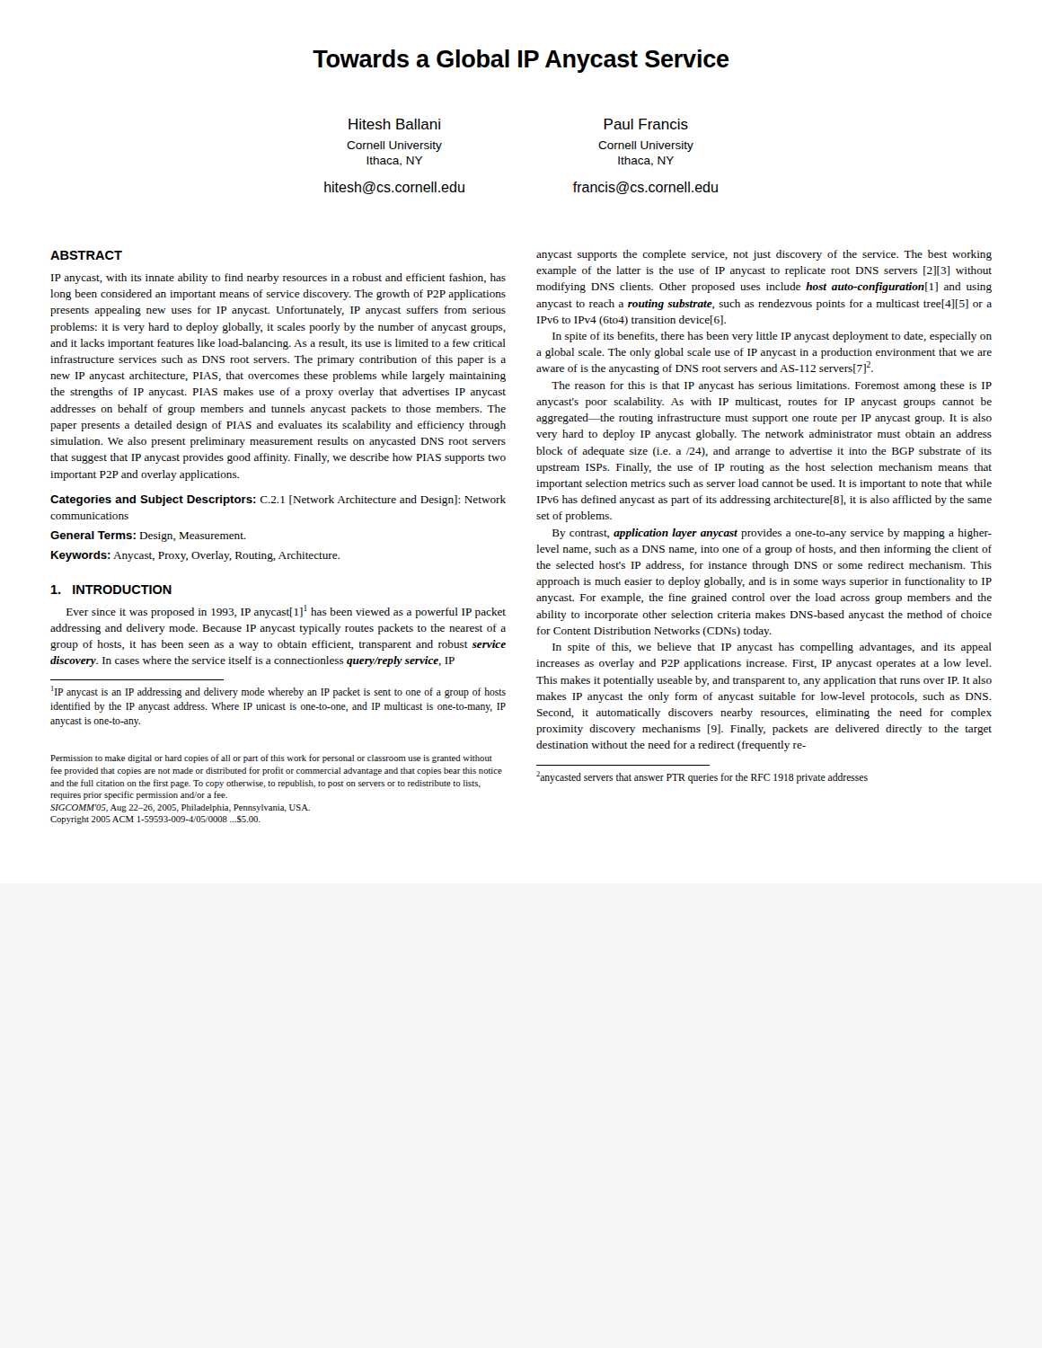Towards a Global IP Anycast Service
Hitesh Ballani
Cornell University
Ithaca, NY
hitesh@cs.cornell.edu
Paul Francis
Cornell University
Ithaca, NY
francis@cs.cornell.edu
ABSTRACT
IP anycast, with its innate ability to find nearby resources in a robust and efficient fashion, has long been considered an important means of service discovery. The growth of P2P applications presents appealing new uses for IP anycast. Unfortunately, IP anycast suffers from serious problems: it is very hard to deploy globally, it scales poorly by the number of anycast groups, and it lacks important features like load-balancing. As a result, its use is limited to a few critical infrastructure services such as DNS root servers. The primary contribution of this paper is a new IP anycast architecture, PIAS, that overcomes these problems while largely maintaining the strengths of IP anycast. PIAS makes use of a proxy overlay that advertises IP anycast addresses on behalf of group members and tunnels anycast packets to those members. The paper presents a detailed design of PIAS and evaluates its scalability and efficiency through simulation. We also present preliminary measurement results on anycasted DNS root servers that suggest that IP anycast provides good affinity. Finally, we describe how PIAS supports two important P2P and overlay applications.
Categories and Subject Descriptors: C.2.1 [Network Architecture and Design]: Network communications
General Terms: Design, Measurement.
Keywords: Anycast, Proxy, Overlay, Routing, Architecture.
1. INTRODUCTION
Ever since it was proposed in 1993, IP anycast[1]1 has been viewed as a powerful IP packet addressing and delivery mode. Because IP anycast typically routes packets to the nearest of a group of hosts, it has been seen as a way to obtain efficient, transparent and robust service discovery. In cases where the service itself is a connectionless query/reply service, IP
1IP anycast is an IP addressing and delivery mode whereby an IP packet is sent to one of a group of hosts identified by the IP anycast address. Where IP unicast is one-to-one, and IP multicast is one-to-many, IP anycast is one-to-any.
Permission to make digital or hard copies of all or part of this work for personal or classroom use is granted without fee provided that copies are not made or distributed for profit or commercial advantage and that copies bear this notice and the full citation on the first page. To copy otherwise, to republish, to post on servers or to redistribute to lists, requires prior specific permission and/or a fee.
SIGCOMM'05, Aug 22–26, 2005, Philadelphia, Pennsylvania, USA.
Copyright 2005 ACM 1-59593-009-4/05/0008 ...$5.00.
anycast supports the complete service, not just discovery of the service. The best working example of the latter is the use of IP anycast to replicate root DNS servers [2][3] without modifying DNS clients. Other proposed uses include host auto-configuration[1] and using anycast to reach a routing substrate, such as rendezvous points for a multicast tree[4][5] or a IPv6 to IPv4 (6to4) transition device[6].
In spite of its benefits, there has been very little IP anycast deployment to date, especially on a global scale. The only global scale use of IP anycast in a production environment that we are aware of is the anycasting of DNS root servers and AS-112 servers[7]2.
The reason for this is that IP anycast has serious limitations. Foremost among these is IP anycast's poor scalability. As with IP multicast, routes for IP anycast groups cannot be aggregated—the routing infrastructure must support one route per IP anycast group. It is also very hard to deploy IP anycast globally. The network administrator must obtain an address block of adequate size (i.e. a /24), and arrange to advertise it into the BGP substrate of its upstream ISPs. Finally, the use of IP routing as the host selection mechanism means that important selection metrics such as server load cannot be used. It is important to note that while IPv6 has defined anycast as part of its addressing architecture[8], it is also afflicted by the same set of problems.
By contrast, application layer anycast provides a one-to-any service by mapping a higher-level name, such as a DNS name, into one of a group of hosts, and then informing the client of the selected host's IP address, for instance through DNS or some redirect mechanism. This approach is much easier to deploy globally, and is in some ways superior in functionality to IP anycast. For example, the fine grained control over the load across group members and the ability to incorporate other selection criteria makes DNS-based anycast the method of choice for Content Distribution Networks (CDNs) today.
In spite of this, we believe that IP anycast has compelling advantages, and its appeal increases as overlay and P2P applications increase. First, IP anycast operates at a low level. This makes it potentially useable by, and transparent to, any application that runs over IP. It also makes IP anycast the only form of anycast suitable for low-level protocols, such as DNS. Second, it automatically discovers nearby resources, eliminating the need for complex proximity discovery mechanisms [9]. Finally, packets are delivered directly to the target destination without the need for a redirect (frequently re-
2anycasted servers that answer PTR queries for the RFC 1918 private addresses